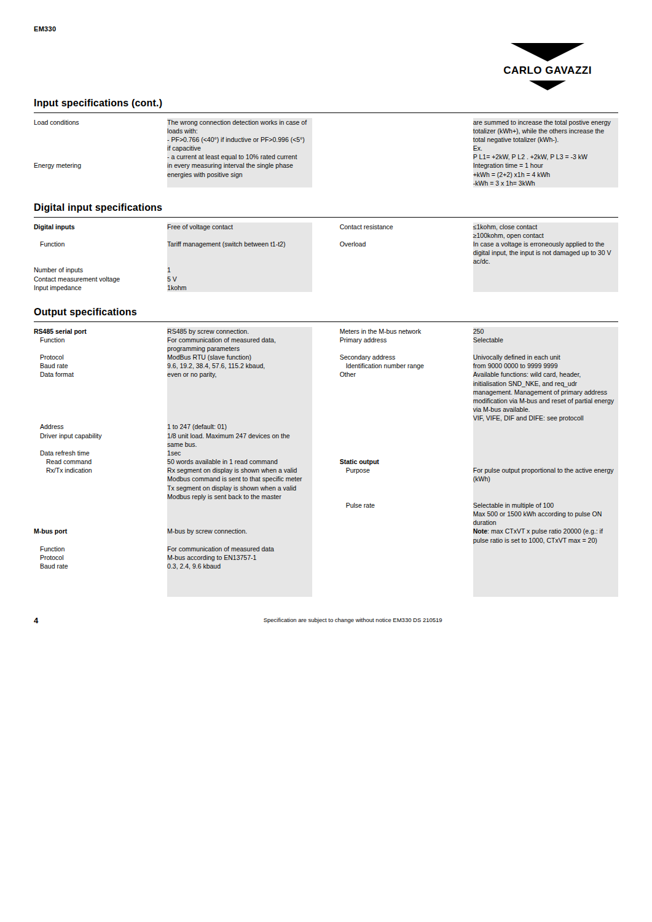EM330
CARLO GAVAZZI
Input specifications (cont.)
| Load conditions | The wrong connection detection works in case of loads with: - PF>0.766 (<40°) if inductive or PF>0.996 (<5°) if capacitive - a current at least equal to 10% rated current | | | are summed to increase the total postive energy totalizer (kWh+), while the others increase the total negative totalizer (kWh-). Ex. P L1= +2kW, P L2 . +2kW, P L3 = -3 kW |
| Energy metering | in every measuring interval the single phase energies with positive sign | | | Integration time = 1 hour +kWh = (2+2) x1h = 4 kWh -kWh = 3 x 1h= 3kWh |
Digital input specifications
| Digital inputs | Free of voltage contact | | Contact resistance | ≤1kohm, close contact ≥100kohm, open contact |
| Function | Tariff management (switch between t1-t2) | | Overload | In case a voltage is erroneously applied to the digital input, the input is not damaged up to 30 V ac/dc. |
| Number of inputs | 1 | | | |
| Contact measurement voltage | 5 V | | | |
| Input impedance | 1kohm | | | |
Output specifications
| RS485 serial port | RS485 by screw connection. | | Meters in the M-bus network | 250 |
| Function | For communication of measured data, programming parameters | | Primary address | Selectable |
| Protocol | ModBus RTU (slave function) | | Secondary address | Univocally defined in each unit |
| Baud rate | 9.6, 19.2, 38.4, 57.6, 115.2 kbaud, | | Identification number range | from 9000 0000 to 9999 9999 |
| Data format | even or no parity, | | Other | Available functions: wild card, header, initialisation SND_NKE, and req_udr management. Management of primary address modification via M-bus and reset of partial energy via M-bus available. VIF, VIFE, DIF and DIFE: see protocoll |
| Address | 1 to 247 (default: 01) | | | |
| Driver input capability | 1/8 unit load. Maximum 247 devices on the same bus. | | | |
| Data refresh time | 1sec | | | |
| Read command | 50 words available in 1 read command | | Static output | |
| Rx/Tx indication | Rx segment on display is shown when a valid Modbus command is sent to that specific meter Tx segment on display is shown when a valid Modbus reply is sent back to the master | | Purpose | For pulse output proportional to the active energy (kWh) |
| | | | Pulse rate | Selectable in multiple of 100 Max 500 or 1500 kWh according to pulse ON duration |
| M-bus port | M-bus by screw connection. | | | Note : max CTxVT x pulse ratio 20000 (e.g.: if pulse ratio is set to 1000, CTxVT max = 20) |
| Function | For communication of measured data | | | |
| Protocol | M-bus according to EN13757-1 | | | |
| Baud rate | 0.3, 2.4, 9.6 kbaud | | | |
4 Specification are subject to change without notice EM330 DS 210519